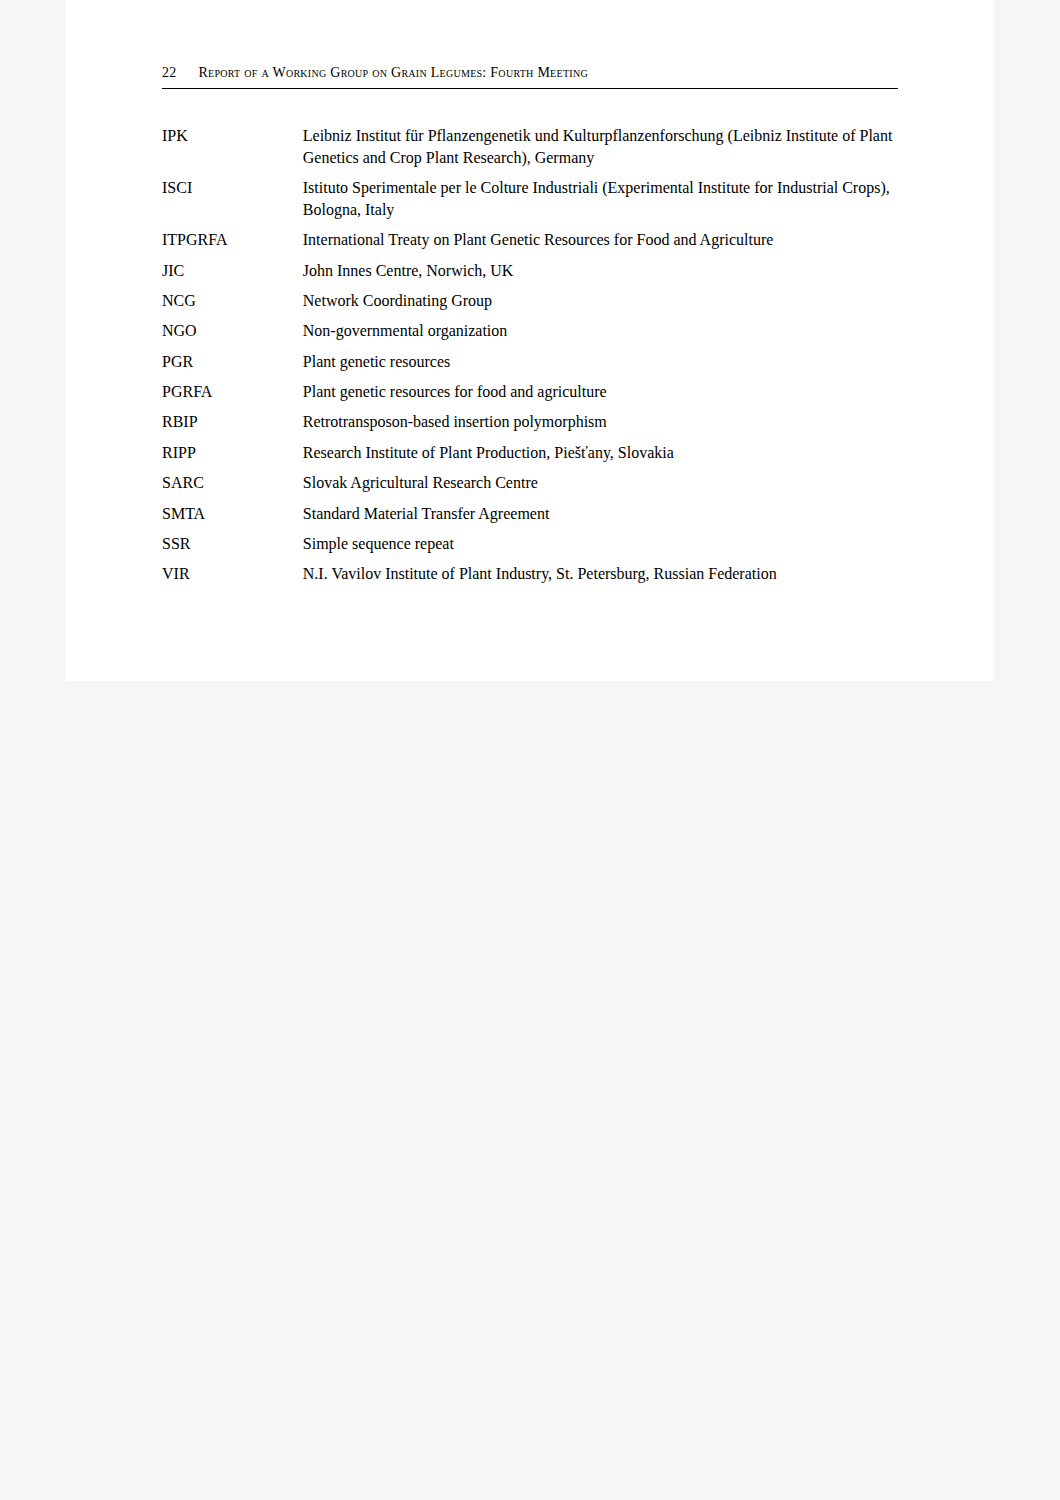22 Report of a Working Group on Grain Legumes: Fourth Meeting
IPK
Leibniz Institut für Pflanzengenetik und Kulturpflanzenforschung (Leibniz Institute of Plant Genetics and Crop Plant Research), Germany
ISCI
Istituto Sperimentale per le Colture Industriali (Experimental Institute for Industrial Crops), Bologna, Italy
ITPGRFA
International Treaty on Plant Genetic Resources for Food and Agriculture
JIC
John Innes Centre, Norwich, UK
NCG
Network Coordinating Group
NGO
Non-governmental organization
PGR
Plant genetic resources
PGRFA
Plant genetic resources for food and agriculture
RBIP
Retrotransposon-based insertion polymorphism
RIPP
Research Institute of Plant Production, Piešťany, Slovakia
SARC
Slovak Agricultural Research Centre
SMTA
Standard Material Transfer Agreement
SSR
Simple sequence repeat
VIR
N.I. Vavilov Institute of Plant Industry, St. Petersburg, Russian Federation